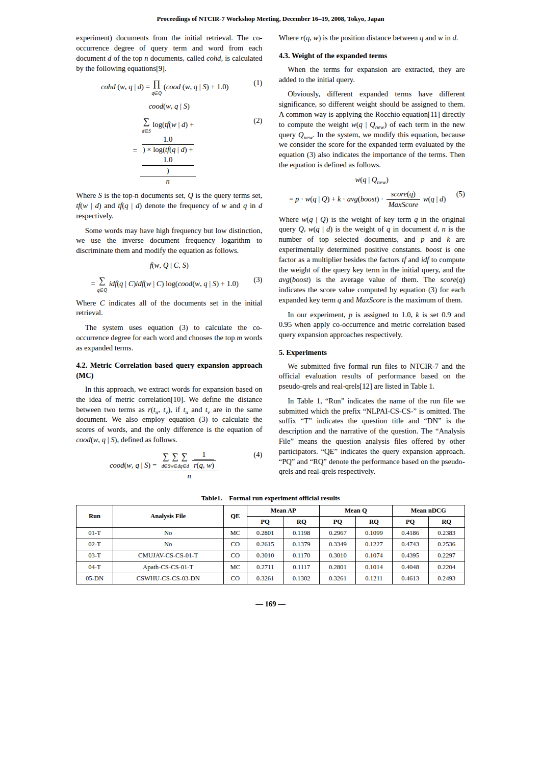Proceedings of NTCIR-7 Workshop Meeting, December 16–19, 2008, Tokyo, Japan
experiment) documents from the initial retrieval. The co-occurrence degree of query term and word from each document d of the top n documents, called cohd, is calculated by the following equations[9].
(1) cohd (w, q | d) = ∏q∈Q (cood (w, q | S) + 1.0)
cood(w, q | S)
(2) = ∑d∈S log(tf(w | d) + 1.0) × log(tf(q | d) + 1.0) n
Where S is the top-n documents set, Q is the query terms set, tf(w | d) and tf(q | d) denote the frequency of w and q in d respectively.
Some words may have high frequency but low distinction, we use the inverse document frequency logarithm to discriminate them and modify the equation as follows.
f(w, Q | C, S)
(3) = ∑q∈Q idf(q | C) idf(w | C) log(cood(w, q | S) + 1.0)
Where C indicates all of the documents set in the initial retrieval.
The system uses equation (3) to calculate the co-occurrence degree for each word and chooses the top m words as expanded terms.
4.2. Metric Correlation based query expansion approach (MC)
In this approach, we extract words for expansion based on the idea of metric correlation[10]. We define the distance between two terms as r(tu, tv), if tu and tv are in the same document. We also employ equation (3) to calculate the scores of words, and the only difference is the equation of cood(w, q | S), defined as follows.
(4) cood(w, q | S) = ∑d∈S∑w∈d∑q∈d 1 r(q, w) n
Where r(q, w) is the position distance between q and w in d.
4.3. Weight of the expanded terms
When the terms for expansion are extracted, they are added to the initial query.
Obviously, different expanded terms have different significance, so different weight should be assigned to them. A common way is applying the Rocchio equation[11] directly to compute the weight w(q | Qnew) of each term in the new query Qnew. In the system, we modify this equation, because we consider the score for the expanded term evaluated by the equation (3) also indicates the importance of the terms. Then the equation is defined as follows.
w(q | Qnew)
(5) = p · w(q | Q) + k · avg(boost) · score(q) MaxScore w(q | d)
Where w(q | Q) is the weight of key term q in the original query Q, w(q | d) is the weight of q in document d, n is the number of top selected documents, and p and k are experimentally determined positive constants. boost is one factor as a multiplier besides the factors tf and idf to compute the weight of the query key term in the initial query, and the avg(boost) is the average value of them. The score(q) indicates the score value computed by equation (3) for each expanded key term q and MaxScore is the maximum of them.
In our experiment, p is assigned to 1.0, k is set 0.9 and 0.95 when apply co-occurrence and metric correlation based query expansion approaches respectively.
5. Experiments
We submitted five formal run files to NTCIR-7 and the official evaluation results of performance based on the pseudo-qrels and real-qrels[12] are listed in Table 1.
In Table 1, “Run” indicates the name of the run file we submitted which the prefix “NLPAI-CS-CS-” is omitted. The suffix “T” indicates the question title and “DN” is the description and the narrative of the question. The “Analysis File” means the question analysis files offered by other participators. “QE” indicates the query expansion approach. “PQ” and “RQ” denote the performance based on the pseudo-qrels and real-qrels respectively.
Table1. Formal run experiment official results
| Run | Analysis File | QE | Mean AP | Mean Q | Mean nDCG |
| --- | --- | --- | --- | --- | --- |
| PQ | RQ | PQ | RQ | PQ | RQ |
| 01-T | No | MC | 0.2801 | 0.1198 | 0.2967 | 0.1099 | 0.4186 | 0.2383 |
| 02-T | No | CO | 0.2615 | 0.1379 | 0.3349 | 0.1227 | 0.4743 | 0.2536 |
| 03-T | CMUJAV-CS-CS-01-T | CO | 0.3010 | 0.1170 | 0.3010 | 0.1074 | 0.4395 | 0.2297 |
| 04-T | Apath-CS-CS-01-T | MC | 0.2711 | 0.1117 | 0.2801 | 0.1014 | 0.4048 | 0.2204 |
| 05-DN | CSWHU-CS-CS-03-DN | CO | 0.3261 | 0.1302 | 0.3261 | 0.1211 | 0.4613 | 0.2493 |
— 169 —